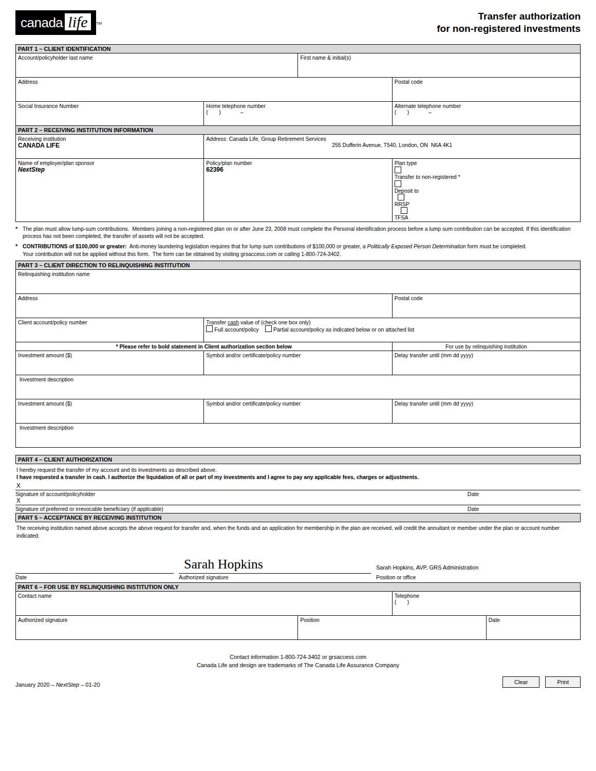canada life TM
Transfer authorization
for non-registered investments
| PART 1 – CLIENT IDENTIFICATION |
| Account/policyholder last name | First name & initial(s) |
| Address | Postal code |
| Social Insurance Number | Home telephone number ( ) – | Alternate telephone number ( ) – |
| PART 2 – RECEIVING INSTITUTION INFORMATION |
| Receiving institution CANADA LIFE | Address: Canada Life, Group Retirement Services 255 Dufferin Avenue, T540, London, ON N6A 4K1 |
| Name of employer/plan sponsor NextStep | Policy/plan number 62396 | Plan type Transfer to non-registered * Deposit to RRSP TFSA |
*
The plan must allow lump-sum contributions. Members joining a non-registered plan on or after June 23, 2008 must complete the Personal identification process before a lump sum contribution can be accepted. If this identification process has not been completed, the transfer of assets will not be accepted.
*
CONTRIBUTIONS of $100,000 or greater: Anti-money laundering legislation requires that for lump sum contributions of $100,000 or greater, a Politically Exposed Person Determination form must be completed.
Your contribution will not be applied without this form. The form can be obtained by visiting grsaccess.com or calling 1-800-724-3402.
| PART 3 – CLIENT DIRECTION TO RELINQUISHING INSTITUTION |
| Relinquishing institution name |
| Address | Postal code |
| Client account/policy number | Transfer cash value of (check one box only) Full account/policy Partial account/policy as indicated below or on attached list |
| * Please refer to bold statement in Client authorization section below | For use by relinquishing institution |
| Investment amount ($) | Symbol and/or certificate/policy number | Delay transfer until (mm dd yyyy) |
| Investment description |
| Investment amount ($) | Symbol and/or certificate/policy number | Delay transfer until (mm dd yyyy) |
| Investment description |
| PART 4 – CLIENT AUTHORIZATION |
I hereby request the transfer of my account and its investments as described above.
I have requested a transfer in cash. I authorize the liquidation of all or part of my investments and I agree to pay any applicable fees, charges or adjustments.
X
Signature of account/policyholder
Date
X
Signature of preferred or irrevocable beneficiary (if applicable)
Date
| PART 5 – ACCEPTANCE BY RECEIVING INSTITUTION |
The receiving institution named above accepts the above request for transfer and, when the funds and an application for membership in the plan are received, will credit the annuitant or member under the plan or account number indicated.
Sarah Hopkins
Sarah Hopkins, AVP, GRS Administration
Date
Authorized signature
Position or office
| PART 6 – FOR USE BY RELINQUISHING INSTITUTION ONLY |
| Contact name | Telephone ( ) |
| Authorized signature | Position | Date |
Contact information 1-800-724-3402 or grsaccess.com
Canada Life and design are trademarks of The Canada Life Assurance Company
January 2020 – NextStep – 01-20
Clear Print